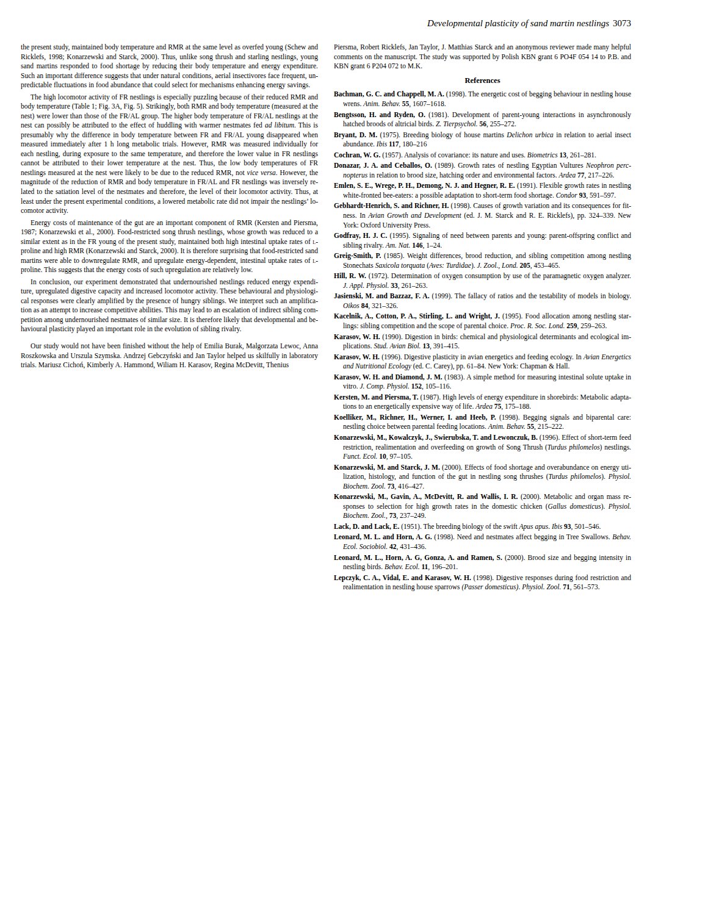Developmental plasticity of sand martin nestlings3073
the present study, maintained body temperature and RMR at the same level as overfed young (Schew and Ricklefs, 1998; Konarzewski and Starck, 2000). Thus, unlike song thrush and starling nestlings, young sand martins responded to food shortage by reducing their body temperature and energy expenditure. Such an important difference suggests that under natural conditions, aerial insectivores face frequent, unpredictable fluctuations in food abundance that could select for mechanisms enhancing energy savings.
The high locomotor activity of FR nestlings is especially puzzling because of their reduced RMR and body temperature (Table 1; Fig. 3A, Fig. 5). Strikingly, both RMR and body temperature (measured at the nest) were lower than those of the FR/AL group. The higher body temperature of FR/AL nestlings at the nest can possibly be attributed to the effect of huddling with warmer nestmates fed ad libitum. This is presumably why the difference in body temperature between FR and FR/AL young disappeared when measured immediately after 1 h long metabolic trials. However, RMR was measured individually for each nestling, during exposure to the same temperature, and therefore the lower value in FR nestlings cannot be attributed to their lower temperature at the nest. Thus, the low body temperatures of FR nestlings measured at the nest were likely to be due to the reduced RMR, not vice versa. However, the magnitude of the reduction of RMR and body temperature in FR/AL and FR nestlings was inversely related to the satiation level of the nestmates and therefore, the level of their locomotor activity. Thus, at least under the present experimental conditions, a lowered metabolic rate did not impair the nestlings’ locomotor activity.
Energy costs of maintenance of the gut are an important component of RMR (Kersten and Piersma, 1987; Konarzewski et al., 2000). Food-restricted song thrush nestlings, whose growth was reduced to a similar extent as in the FR young of the present study, maintained both high intestinal uptake rates of l-proline and high RMR (Konarzewski and Starck, 2000). It is therefore surprising that food-restricted sand martins were able to downregulate RMR, and upregulate energy-dependent, intestinal uptake rates of l-proline. This suggests that the energy costs of such upregulation are relatively low.
In conclusion, our experiment demonstrated that undernourished nestlings reduced energy expenditure, upregulated digestive capacity and increased locomotor activity. These behavioural and physiological responses were clearly amplified by the presence of hungry siblings. We interpret such an amplification as an attempt to increase competitive abilities. This may lead to an escalation of indirect sibling competition among undernourished nestmates of similar size. It is therefore likely that developmental and behavioural plasticity played an important role in the evolution of sibling rivalry.
Our study would not have been finished without the help of Emilia Burak, Malgorzata Lewoc, Anna Roszkowska and Urszula Szymska. Andrzej Gebczyński and Jan Taylor helped us skilfully in laboratory trials. Mariusz Cichoń, Kimberly A. Hammond, Wiliam H. Karasov, Regina McDevitt, Thenius
Piersma, Robert Ricklefs, Jan Taylor, J. Matthias Starck and an anonymous reviewer made many helpful comments on the manuscript. The study was supported by Polish KBN grant 6 PO4F 054 14 to P.B. and KBN grant 6 P204 072 to M.K.
References
Bachman, G. C. and Chappell, M. A. (1998). The energetic cost of begging behaviour in nestling house wrens. Anim. Behav. 55, 1607–1618.
Bengtsson, H. and Ryden, O. (1981). Development of parent-young interactions in asynchronously hatched broods of altricial birds. Z. Tierpsychol. 56, 255–272.
Bryant, D. M. (1975). Breeding biology of house martins Delichon urbica in relation to aerial insect abundance. Ibis 117, 180–216
Cochran, W. G. (1957). Analysis of covariance: its nature and uses. Biometrics 13, 261–281.
Donazar, J. A. and Ceballos, O. (1989). Growth rates of nestling Egyptian Vultures Neophron percnopterus in relation to brood size, hatching order and environmental factors. Ardea 77, 217–226.
Emlen, S. E., Wrege, P. H., Demong, N. J. and Hegner, R. E. (1991). Flexible growth rates in nestling white-fronted bee-eaters: a possible adaptation to short-term food shortage. Condor 93, 591–597.
Gebhardt-Henrich, S. and Richner, H. (1998). Causes of growth variation and its consequences for fitness. In Avian Growth and Development (ed. J. M. Starck and R. E. Ricklefs), pp. 324–339. New York: Oxford University Press.
Godfray, H. J. C. (1995). Signaling of need between parents and young: parent-offspring conflict and sibling rivalry. Am. Nat. 146, 1–24.
Greig-Smith, P. (1985). Weight differences, brood reduction, and sibling competition among nestling Stonechats Saxicola torquata (Aves: Turdidae). J. Zool., Lond. 205, 453–465.
Hill, R. W. (1972). Determination of oxygen consumption by use of the paramagnetic oxygen analyzer. J. Appl. Physiol. 33, 261–263.
Jasienski, M. and Bazzaz, F. A. (1999). The fallacy of ratios and the testability of models in biology. Oikos 84, 321–326.
Kacelnik, A., Cotton, P. A., Stirling, L. and Wright, J. (1995). Food allocation among nestling starlings: sibling competition and the scope of parental choice. Proc. R. Soc. Lond. 259, 259–263.
Karasov, W. H. (1990). Digestion in birds: chemical and physiological determinants and ecological implications. Stud. Avian Biol. 13, 391–415.
Karasov, W. H. (1996). Digestive plasticity in avian energetics and feeding ecology. In Avian Energetics and Nutritional Ecology (ed. C. Carey), pp. 61–84. New York: Chapman & Hall.
Karasov, W. H. and Diamond, J. M. (1983). A simple method for measuring intestinal solute uptake in vitro. J. Comp. Physiol. 152, 105–116.
Kersten, M. and Piersma, T. (1987). High levels of energy expenditure in shorebirds: Metabolic adaptations to an energetically expensive way of life. Ardea 75, 175–188.
Koelliker, M., Richner, H., Werner, I. and Heeb, P. (1998). Begging signals and biparental care: nestling choice between parental feeding locations. Anim. Behav. 55, 215–222.
Konarzewski, M., Kowalczyk, J., Swierubska, T. and Lewonczuk, B. (1996). Effect of short-term feed restriction, realimentation and overfeeding on growth of Song Thrush (Turdus philomelos) nestlings. Funct. Ecol. 10, 97–105.
Konarzewski, M. and Starck, J. M. (2000). Effects of food shortage and overabundance on energy utilization, histology, and function of the gut in nestling song thrushes (Turdus philomelos). Physiol. Biochem. Zool. 73, 416–427.
Konarzewski, M., Gavin, A., McDevitt, R. and Wallis, I. R. (2000). Metabolic and organ mass responses to selection for high growth rates in the domestic chicken (Gallus domesticus). Physiol. Biochem. Zool., 73, 237–249.
Lack, D. and Lack, E. (1951). The breeding biology of the swift Apus apus. Ibis 93, 501–546.
Leonard, M. L. and Horn, A. G. (1998). Need and nestmates affect begging in Tree Swallows. Behav. Ecol. Sociobiol. 42, 431–436.
Leonard, M. L., Horn, A. G, Gonza, A. and Ramen, S. (2000). Brood size and begging intensity in nestling birds. Behav. Ecol. 11, 196–201.
Lepczyk, C. A., Vidal, E. and Karasov, W. H. (1998). Digestive responses during food restriction and realimentation in nestling house sparrows (Passer domesticus). Physiol. Zool. 71, 561–573.